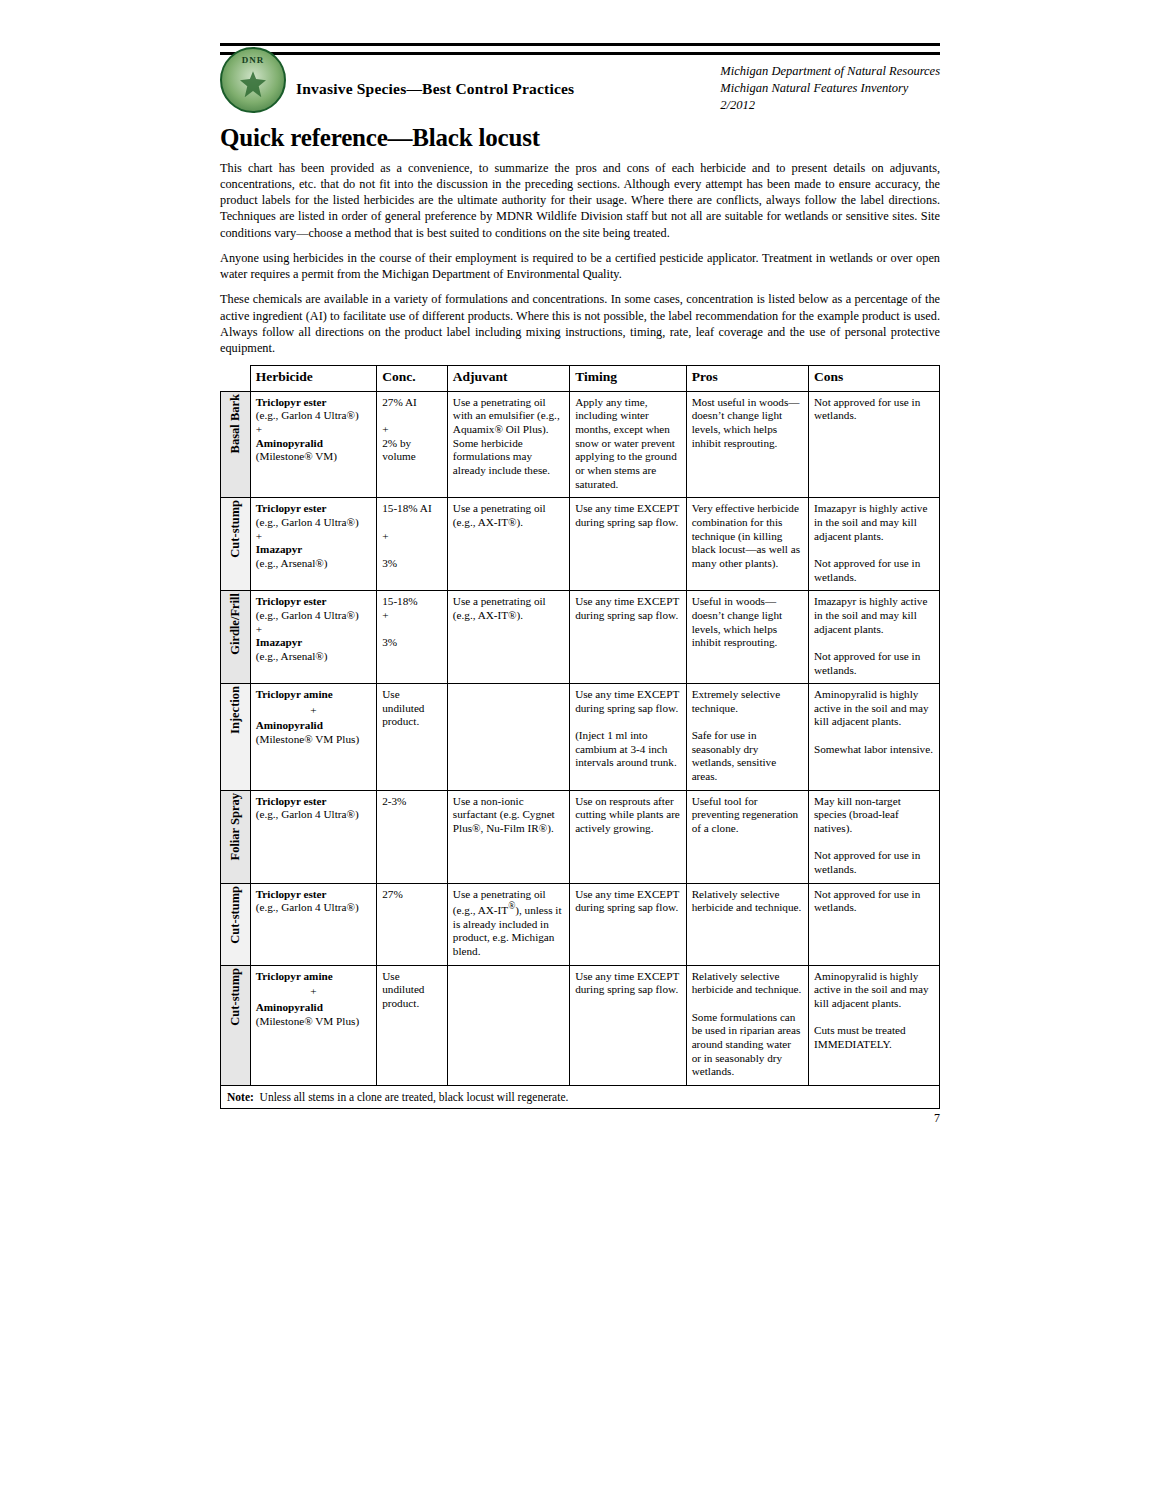Invasive Species—Best Control Practices
Michigan Department of Natural Resources
Michigan Natural Features Inventory
2/2012
Quick reference—Black locust
This chart has been provided as a convenience, to summarize the pros and cons of each herbicide and to present details on adjuvants, concentrations, etc. that do not fit into the discussion in the preceding sections. Although every attempt has been made to ensure accuracy, the product labels for the listed herbicides are the ultimate authority for their usage. Where there are conflicts, always follow the label directions. Techniques are listed in order of general preference by MDNR Wildlife Division staff but not all are suitable for wetlands or sensitive sites. Site conditions vary—choose a method that is best suited to conditions on the site being treated.
Anyone using herbicides in the course of their employment is required to be a certified pesticide applicator. Treatment in wetlands or over open water requires a permit from the Michigan Department of Environmental Quality.
These chemicals are available in a variety of formulations and concentrations. In some cases, concentration is listed below as a percentage of the active ingredient (AI) to facilitate use of different products. Where this is not possible, the label recommendation for the example product is used. Always follow all directions on the product label including mixing instructions, timing, rate, leaf coverage and the use of personal protective equipment.
| | Herbicide | Conc. | Adjuvant | Timing | Pros | Cons |
| --- | --- | --- | --- | --- | --- | --- |
| Basal Bark | Triclopyr ester (e.g., Garlon 4 Ultra®) + Aminopyralid (Milestone® VM) | 27% AI + 2% by volume | Use a penetrating oil with an emulsifier (e.g., Aquamix® Oil Plus). Some herbicide formulations may already include these. | Apply any time, including winter months, except when snow or water prevent applying to the ground or when stems are saturated. | Most useful in woods—doesn’t change light levels, which helps inhibit resprouting. | Not approved for use in wetlands. |
| Cut-stump | Triclopyr ester (e.g., Garlon 4 Ultra®) + Imazapyr (e.g., Arsenal®) | 15-18% AI + 3% | Use a penetrating oil (e.g., AX-IT®). | Use any time EXCEPT during spring sap flow. | Very effective herbicide combination for this technique (in killing black locust—as well as many other plants). | Imazapyr is highly active in the soil and may kill adjacent plants. Not approved for use in wetlands. |
| Girdle/Frill | Triclopyr ester (e.g., Garlon 4 Ultra®) + Imazapyr (e.g., Arsenal®) | 15-18% + 3% | Use a penetrating oil (e.g., AX-IT®). | Use any time EXCEPT during spring sap flow. | Useful in woods—doesn’t change light levels, which helps inhibit resprouting. | Imazapyr is highly active in the soil and may kill adjacent plants. Not approved for use in wetlands. |
| Injection | Triclopyr amine + Aminopyralid (Milestone® VM Plus) | Use undiluted product. | | Use any time EXCEPT during spring sap flow. (Inject 1 ml into cambium at 3-4 inch intervals around trunk. | Extremely selective technique. Safe for use in seasonably dry wetlands, sensitive areas. | Aminopyralid is highly active in the soil and may kill adjacent plants. Somewhat labor intensive. |
| Foliar Spray | Triclopyr ester (e.g., Garlon 4 Ultra®) | 2-3% | Use a non-ionic surfactant (e.g. Cygnet Plus®, Nu-Film IR®). | Use on resprouts after cutting while plants are actively growing. | Useful tool for preventing regeneration of a clone. | May kill non-target species (broad-leaf natives). Not approved for use in wetlands. |
| Cut-stump | Triclopyr ester (e.g., Garlon 4 Ultra®) | 27% | Use a penetrating oil (e.g., AX-IT ® ), unless it is already included in product, e.g. Michigan blend. | Use any time EXCEPT during spring sap flow. | Relatively selective herbicide and technique. | Not approved for use in wetlands. |
| Cut-stump | Triclopyr amine + Aminopyralid (Milestone® VM Plus) | Use undiluted product. | | Use any time EXCEPT during spring sap flow. | Relatively selective herbicide and technique. Some formulations can be used in riparian areas around standing water or in seasonably dry wetlands. | Aminopyralid is highly active in the soil and may kill adjacent plants. Cuts must be treated IMMEDIATELY. |
| Note: Unless all stems in a clone are treated, black locust will regenerate. |
7